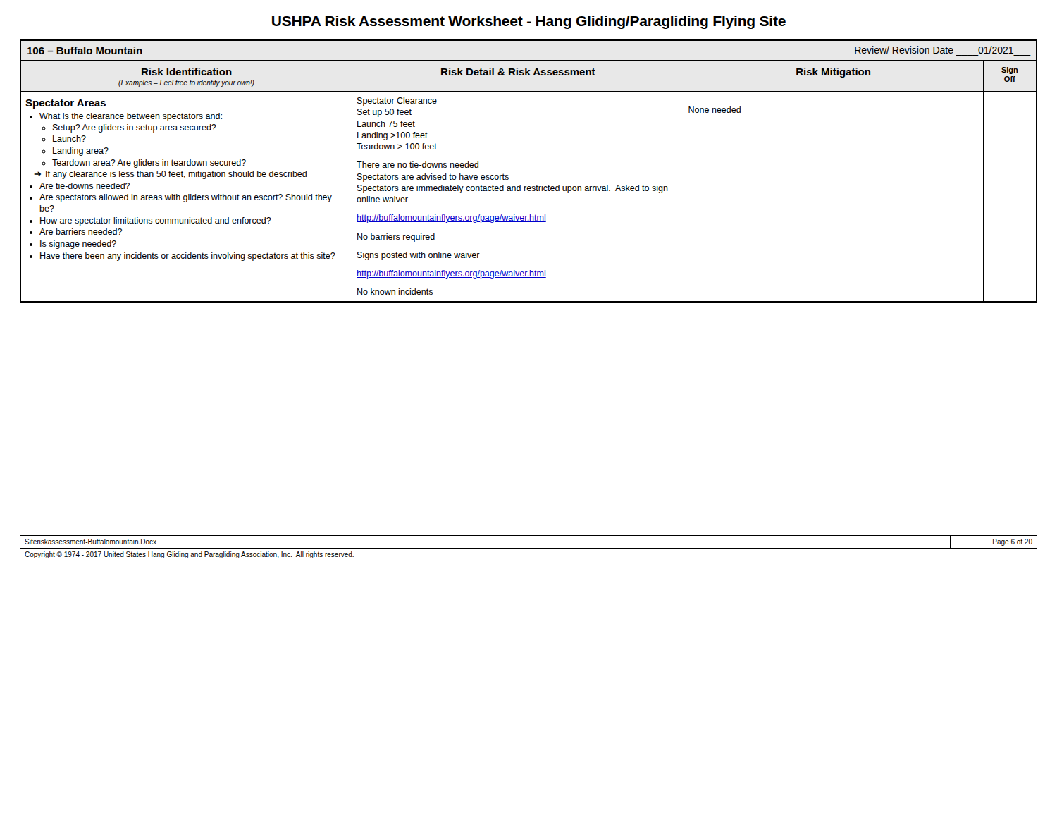USHPA Risk Assessment Worksheet - Hang Gliding/Paragliding Flying Site
| 106 – Buffalo Mountain | Review/ Revision Date ____01/2021___ |
| Risk Identification (Examples – Feel free to identify your own!) | Risk Detail & Risk Assessment | Risk Mitigation | Sign Off |
| Spectator Areas What is the clearance between spectators and: Setup? Are gliders in setup area secured? Launch? Landing area? Teardown area? Are gliders in teardown secured? If any clearance is less than 50 feet, mitigation should be described Are tie-downs needed? Are spectators allowed in areas with gliders without an escort? Should they be? How are spectator limitations communicated and enforced? Are barriers needed? Is signage needed? Have there been any incidents or accidents involving spectators at this site? | Spectator Clearance Set up 50 feet Launch 75 feet Landing >100 feet Teardown > 100 feet There are no tie-downs needed Spectators are advised to have escorts Spectators are immediately contacted and restricted upon arrival. Asked to sign online waiver http://buffalomountainflyers.org/page/waiver.html No barriers required Signs posted with online waiver http://buffalomountainflyers.org/page/waiver.html No known incidents | None needed | |
| Siteriskassessment-Buffalomountain.Docx | Page 6 of 20 |
| Copyright © 1974 - 2017 United States Hang Gliding and Paragliding Association, Inc. All rights reserved. |